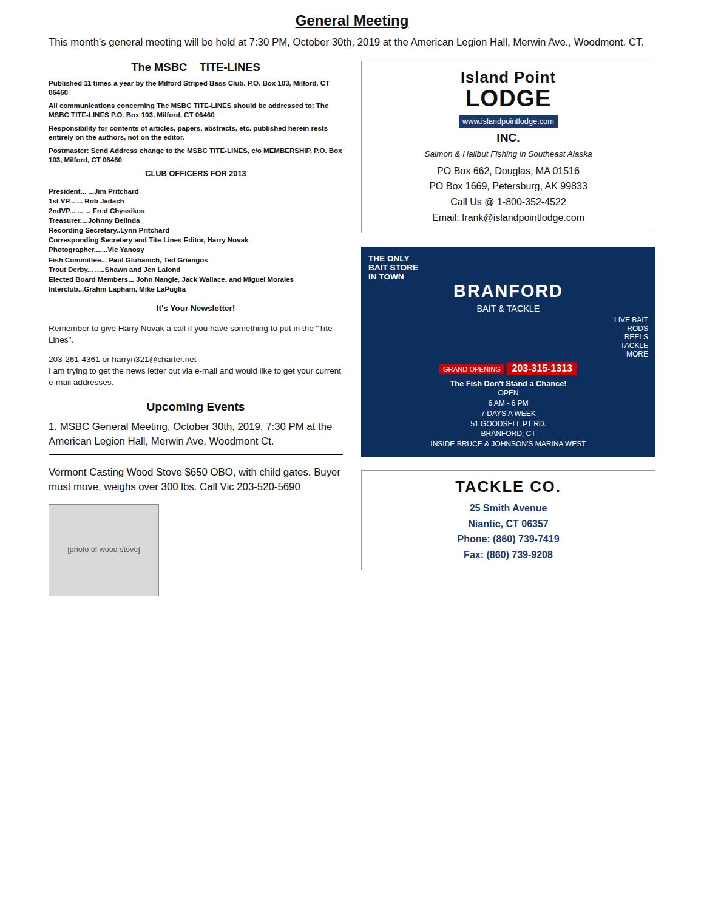General Meeting
This month's general meeting will be held at 7:30 PM, October 30th, 2019 at the American Legion Hall, Merwin Ave., Woodmont. CT.
The MSBC TITE-LINES
Published 11 times a year by the Milford Striped Bass Club. P.O. Box 103, Milford, CT 06460
All communications concerning The MSBC TITE-LINES should be addressed to: The MSBC TITE-LINES P.O. Box 103, Milford, CT 06460
Responsibility for contents of articles, papers, abstracts, etc. published herein rests entirely on the authors, not on the editor.
Postmaster: Send Address change to the MSBC TITE-LINES, c/o MEMBERSHIP, P.O. Box 103, Milford, CT 06460
CLUB OFFICERS FOR 2013
President... ...Jim Pritchard
1st VP... ... Rob Jadach
2ndVP... ... ... Fred Chyssikos
Treasurer....Johnny Belinda
Recording Secretary..Lynn Pritchard
Corresponding Secretary and Tite-Lines Editor, Harry Novak
Photographer.......Vic Yanosy
Fish Committee... Paul Gluhanich, Ted Griangos
Trout Derby... .....Shawn and Jen Lalond
Elected Board Members... John Nangle, Jack Wallace, and Miguel Morales
Interclub...Grahm Lapham, Mike LaPuglia
It's Your Newsletter!
Remember to give Harry Novak a call if you have something to put in the "Tite-Lines".
203-261-4361 or harryn321@charter.net
I am trying to get the news letter out via e-mail and would like to get your current e-mail addresses.
Upcoming Events
1. MSBC General Meeting, October 30th, 2019, 7:30 PM at the American Legion Hall, Merwin Ave. Woodmont Ct.
Vermont Casting Wood Stove $650 OBO, with child gates. Buyer must move, weighs over 300 lbs. Call Vic 203-520-5690
[photo of wood stove]
Island Point LODGE
www.islandpointlodge.com
INC.
Salmon & Halibut Fishing in Southeast Alaska
PO Box 662, Douglas, MA 01516
PO Box 1669, Petersburg, AK 99833
Call Us @ 1-800-352-4522
Email: frank@islandpointlodge.com
THE ONLY
BAIT STORE
IN TOWN
BRANFORD
BAIT & TACKLE
LIVE BAIT
RODS
REELS
TACKLE
MORE
GRAND OPENING
203-315-1313
The Fish Don't Stand a Chance!
OPEN
6 AM - 6 PM
7 DAYS A WEEK
51 GOODSELL PT RD.
BRANFORD, CT
INSIDE BRUCE & JOHNSON'S MARINA WEST
TACKLE CO.
25 Smith Avenue
Niantic, CT 06357
Phone: (860) 739-7419
Fax: (860) 739-9208